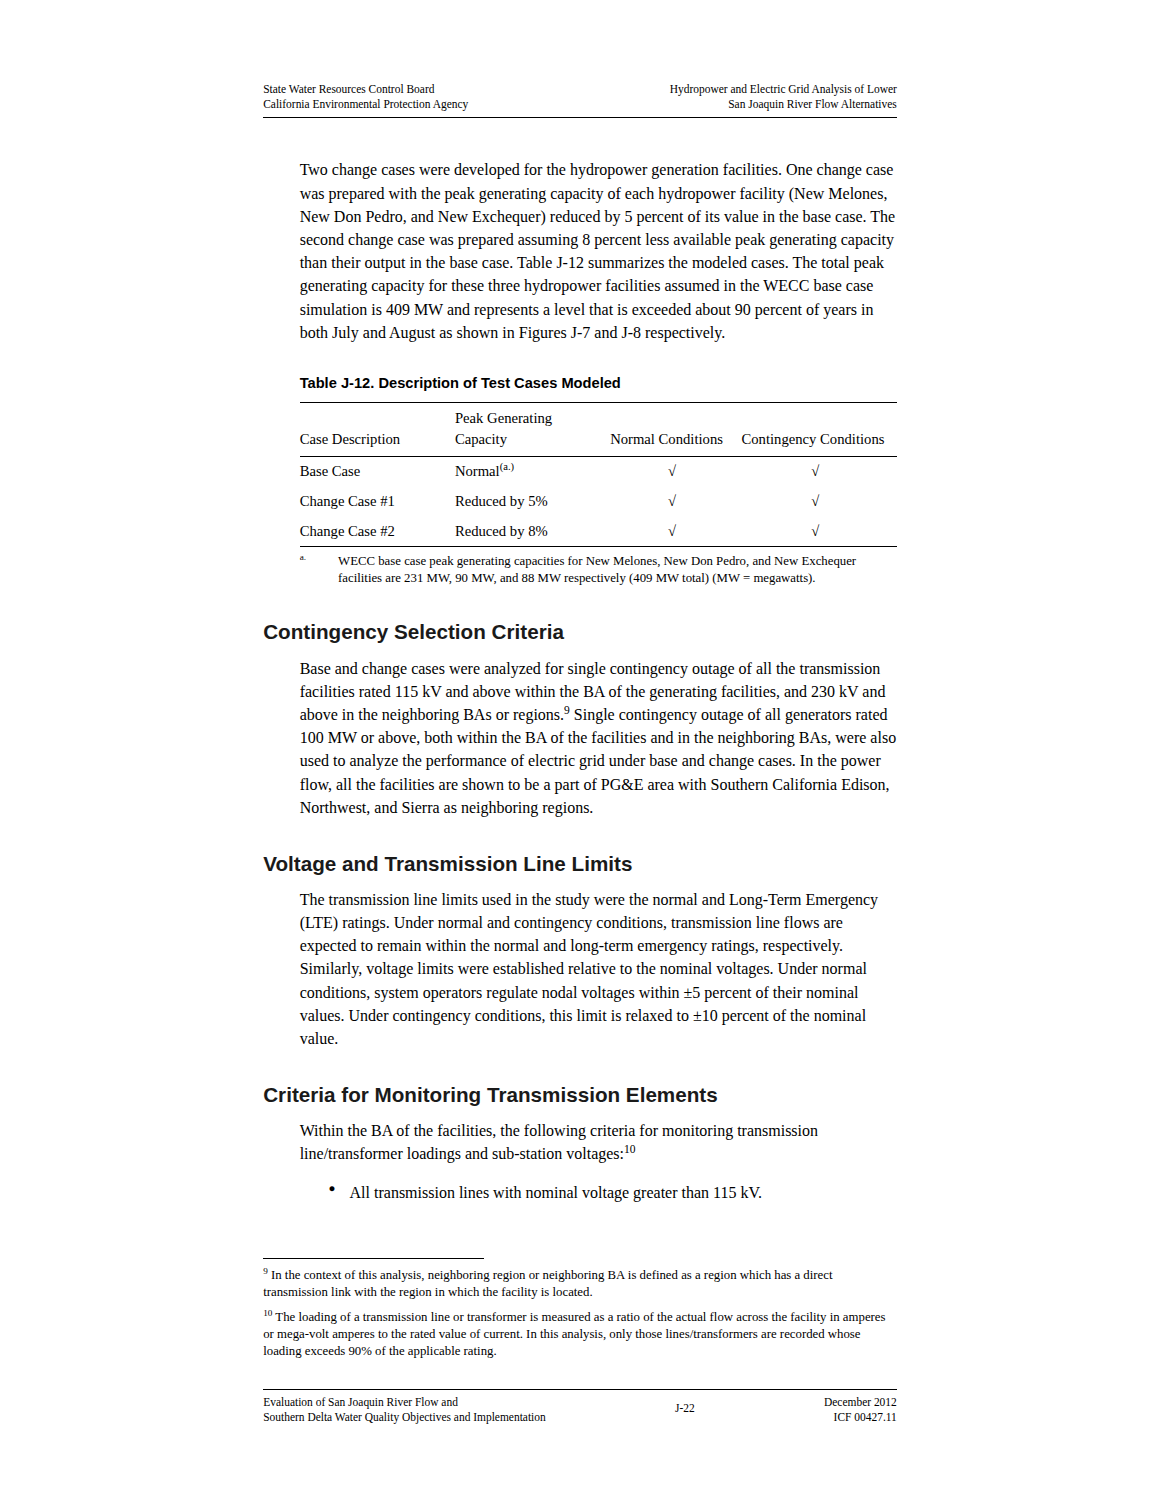State Water Resources Control Board
California Environmental Protection Agency
Hydropower and Electric Grid Analysis of Lower
San Joaquin River Flow Alternatives
Two change cases were developed for the hydropower generation facilities. One change case was prepared with the peak generating capacity of each hydropower facility (New Melones, New Don Pedro, and New Exchequer) reduced by 5 percent of its value in the base case. The second change case was prepared assuming 8 percent less available peak generating capacity than their output in the base case. Table J-12 summarizes the modeled cases. The total peak generating capacity for these three hydropower facilities assumed in the WECC base case simulation is 409 MW and represents a level that is exceeded about 90 percent of years in both July and August as shown in Figures J-7 and J-8 respectively.
Table J-12. Description of Test Cases Modeled
| Case Description | Peak Generating Capacity | Normal Conditions | Contingency Conditions |
| --- | --- | --- | --- |
| Base Case | Normal (a.) | √ | √ |
| Change Case #1 | Reduced by 5% | √ | √ |
| Change Case #2 | Reduced by 8% | √ | √ |
a.
WECC base case peak generating capacities for New Melones, New Don Pedro, and New Exchequer facilities are 231 MW, 90 MW, and 88 MW respectively (409 MW total) (MW = megawatts).
Contingency Selection Criteria
Base and change cases were analyzed for single contingency outage of all the transmission facilities rated 115 kV and above within the BA of the generating facilities, and 230 kV and above in the neighboring BAs or regions.9 Single contingency outage of all generators rated 100 MW or above, both within the BA of the facilities and in the neighboring BAs, were also used to analyze the performance of electric grid under base and change cases. In the power flow, all the facilities are shown to be a part of PG&E area with Southern California Edison, Northwest, and Sierra as neighboring regions.
Voltage and Transmission Line Limits
The transmission line limits used in the study were the normal and Long-Term Emergency (LTE) ratings. Under normal and contingency conditions, transmission line flows are expected to remain within the normal and long-term emergency ratings, respectively. Similarly, voltage limits were established relative to the nominal voltages. Under normal conditions, system operators regulate nodal voltages within ±5 percent of their nominal values. Under contingency conditions, this limit is relaxed to ±10 percent of the nominal value.
Criteria for Monitoring Transmission Elements
Within the BA of the facilities, the following criteria for monitoring transmission line/transformer loadings and sub-station voltages:10
All transmission lines with nominal voltage greater than 115 kV.
9 In the context of this analysis, neighboring region or neighboring BA is defined as a region which has a direct transmission link with the region in which the facility is located.
10 The loading of a transmission line or transformer is measured as a ratio of the actual flow across the facility in amperes or mega-volt amperes to the rated value of current. In this analysis, only those lines/transformers are recorded whose loading exceeds 90% of the applicable rating.
Evaluation of San Joaquin River Flow and
Southern Delta Water Quality Objectives and Implementation
J-22
December 2012
ICF 00427.11